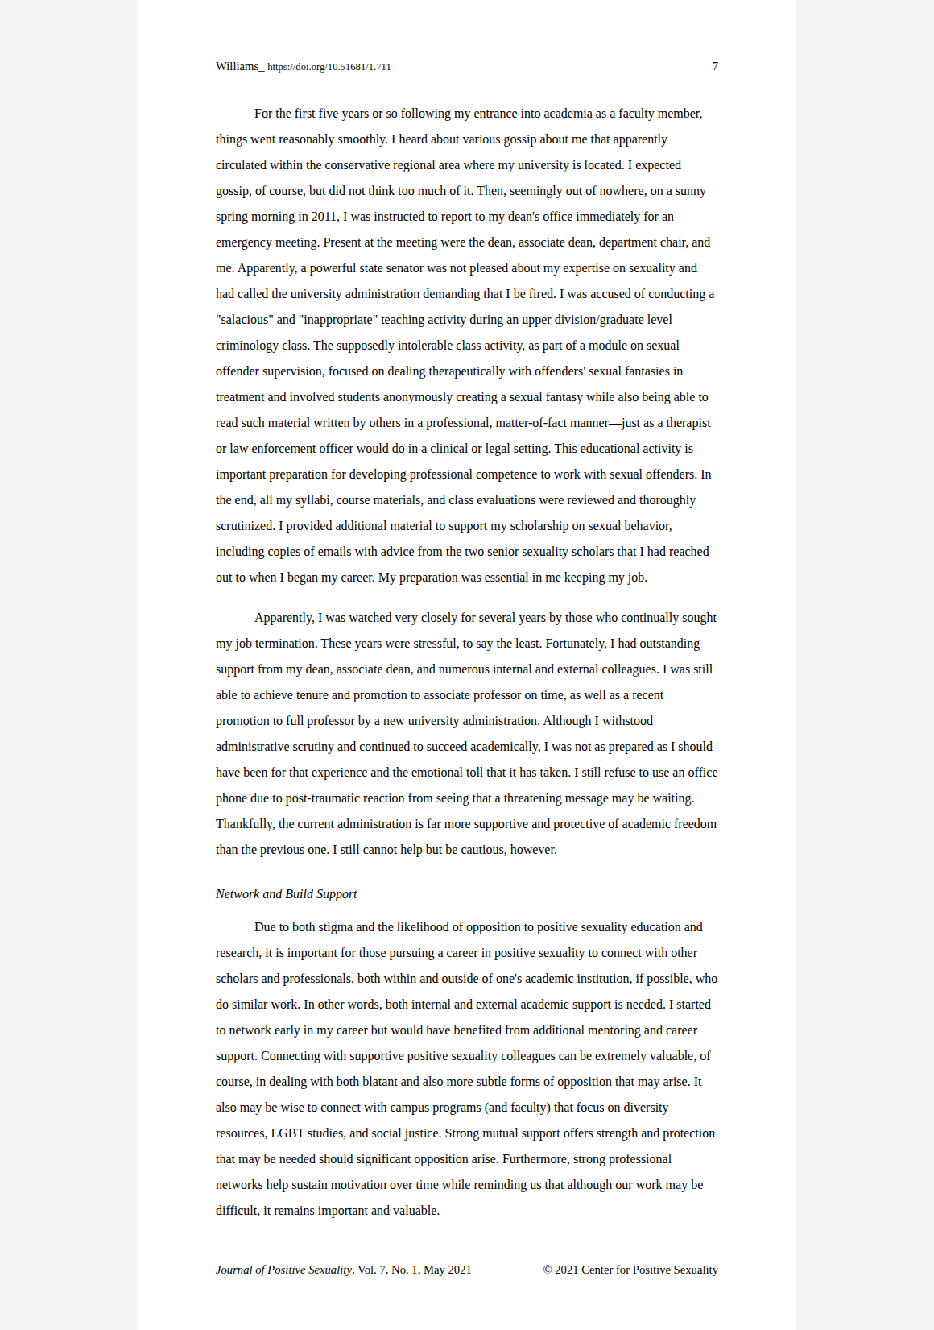Williams_ https://doi.org/10.51681/1.711 7
For the first five years or so following my entrance into academia as a faculty member, things went reasonably smoothly. I heard about various gossip about me that apparently circulated within the conservative regional area where my university is located. I expected gossip, of course, but did not think too much of it. Then, seemingly out of nowhere, on a sunny spring morning in 2011, I was instructed to report to my dean's office immediately for an emergency meeting. Present at the meeting were the dean, associate dean, department chair, and me. Apparently, a powerful state senator was not pleased about my expertise on sexuality and had called the university administration demanding that I be fired. I was accused of conducting a "salacious" and "inappropriate" teaching activity during an upper division/graduate level criminology class. The supposedly intolerable class activity, as part of a module on sexual offender supervision, focused on dealing therapeutically with offenders' sexual fantasies in treatment and involved students anonymously creating a sexual fantasy while also being able to read such material written by others in a professional, matter-of-fact manner—just as a therapist or law enforcement officer would do in a clinical or legal setting. This educational activity is important preparation for developing professional competence to work with sexual offenders. In the end, all my syllabi, course materials, and class evaluations were reviewed and thoroughly scrutinized. I provided additional material to support my scholarship on sexual behavior, including copies of emails with advice from the two senior sexuality scholars that I had reached out to when I began my career. My preparation was essential in me keeping my job.
Apparently, I was watched very closely for several years by those who continually sought my job termination. These years were stressful, to say the least. Fortunately, I had outstanding support from my dean, associate dean, and numerous internal and external colleagues. I was still able to achieve tenure and promotion to associate professor on time, as well as a recent promotion to full professor by a new university administration. Although I withstood administrative scrutiny and continued to succeed academically, I was not as prepared as I should have been for that experience and the emotional toll that it has taken. I still refuse to use an office phone due to post-traumatic reaction from seeing that a threatening message may be waiting. Thankfully, the current administration is far more supportive and protective of academic freedom than the previous one. I still cannot help but be cautious, however.
Network and Build Support
Due to both stigma and the likelihood of opposition to positive sexuality education and research, it is important for those pursuing a career in positive sexuality to connect with other scholars and professionals, both within and outside of one's academic institution, if possible, who do similar work. In other words, both internal and external academic support is needed. I started to network early in my career but would have benefited from additional mentoring and career support. Connecting with supportive positive sexuality colleagues can be extremely valuable, of course, in dealing with both blatant and also more subtle forms of opposition that may arise. It also may be wise to connect with campus programs (and faculty) that focus on diversity resources, LGBT studies, and social justice. Strong mutual support offers strength and protection that may be needed should significant opposition arise. Furthermore, strong professional networks help sustain motivation over time while reminding us that although our work may be difficult, it remains important and valuable.
Journal of Positive Sexuality, Vol. 7, No. 1, May 2021 © 2021 Center for Positive Sexuality